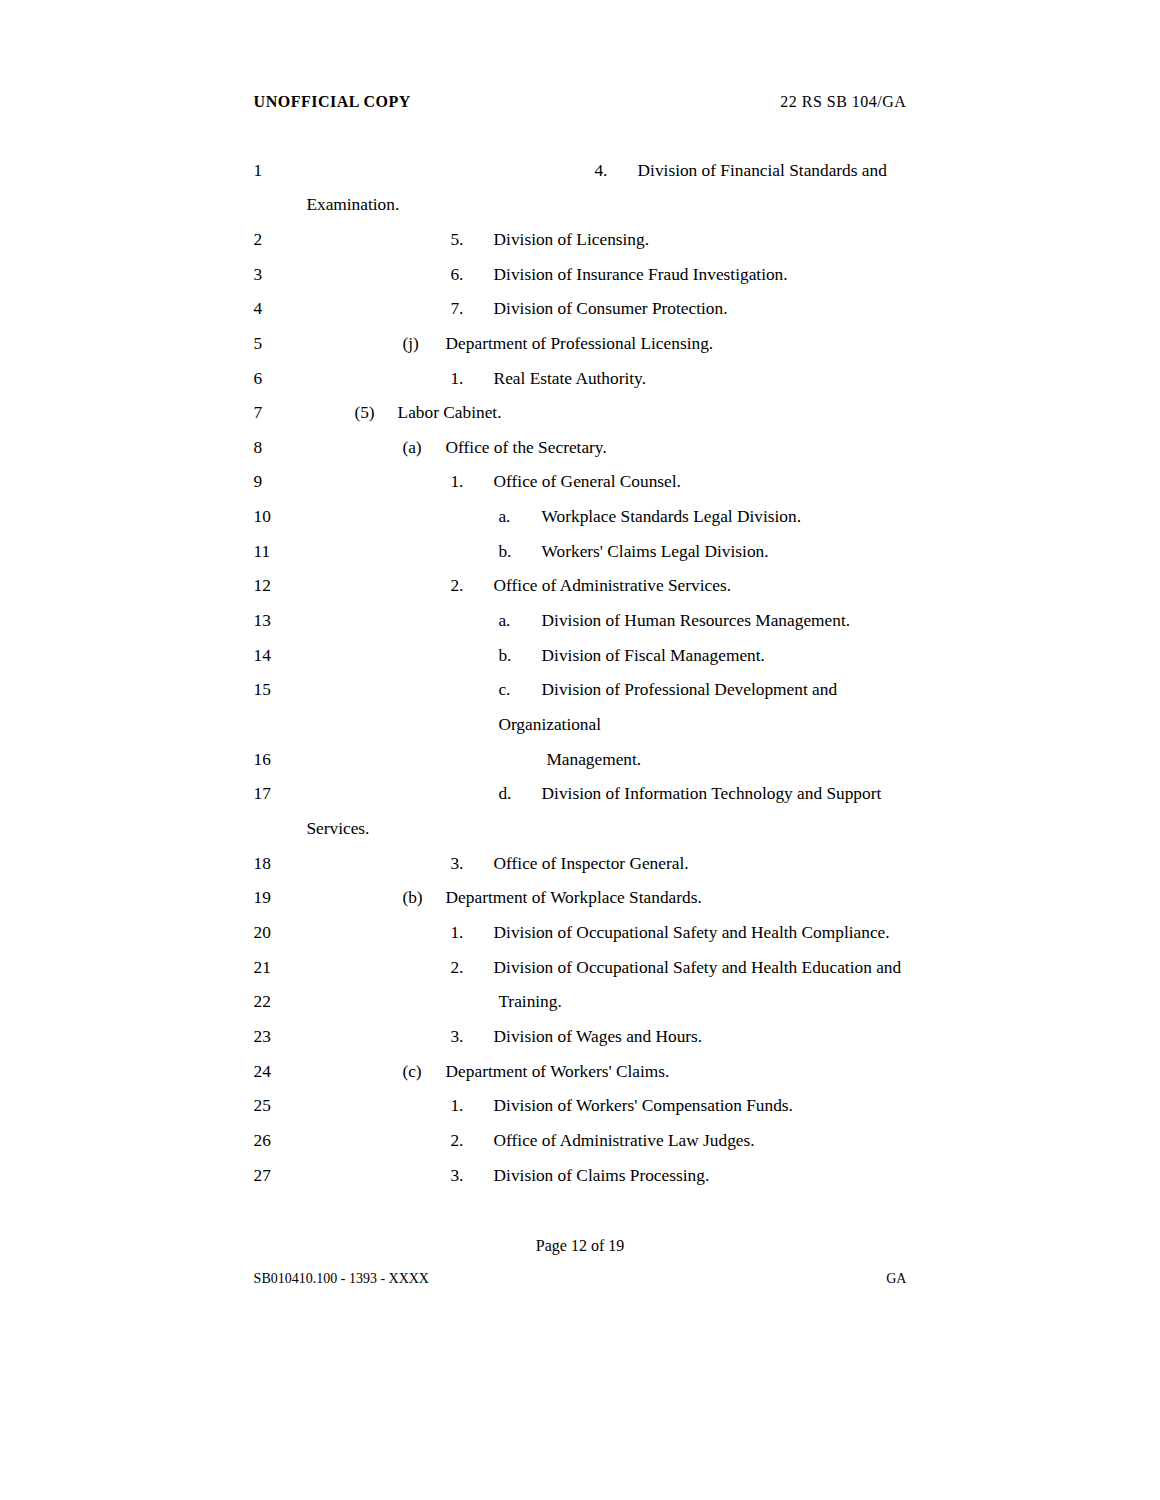UNOFFICIAL COPY
22 RS SB 104/GA
| 1 | 4. Division of Financial Standards and Examination. |
| 2 | 5. Division of Licensing. |
| 3 | 6. Division of Insurance Fraud Investigation. |
| 4 | 7. Division of Consumer Protection. |
| 5 | (j) Department of Professional Licensing. |
| 6 | 1. Real Estate Authority. |
| 7 | (5) Labor Cabinet. |
| 8 | (a) Office of the Secretary. |
| 9 | 1. Office of General Counsel. |
| 10 | a. Workplace Standards Legal Division. |
| 11 | b. Workers' Claims Legal Division. |
| 12 | 2. Office of Administrative Services. |
| 13 | a. Division of Human Resources Management. |
| 14 | b. Division of Fiscal Management. |
| 15 | c. Division of Professional Development and Organizational |
| 16 | Management. |
| 17 | d. Division of Information Technology and Support Services. |
| 18 | 3. Office of Inspector General. |
| 19 | (b) Department of Workplace Standards. |
| 20 | 1. Division of Occupational Safety and Health Compliance. |
| 21 | 2. Division of Occupational Safety and Health Education and |
| 22 | Training. |
| 23 | 3. Division of Wages and Hours. |
| 24 | (c) Department of Workers' Claims. |
| 25 | 1. Division of Workers' Compensation Funds. |
| 26 | 2. Office of Administrative Law Judges. |
| 27 | 3. Division of Claims Processing. |
Page 12 of 19
SB010410.100 - 1393 - XXXX GA